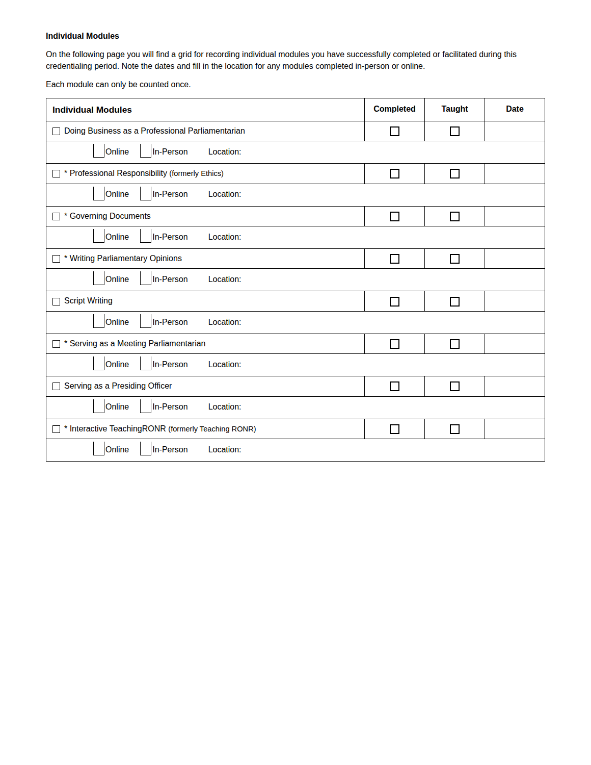Individual Modules
On the following page you will find a grid for recording individual modules you have successfully completed or facilitated during this credentialing period. Note the dates and fill in the location for any modules completed in-person or online.
Each module can only be counted once.
| Individual Modules | Completed | Taught | Date |
| --- | --- | --- | --- |
| Doing Business as a Professional Parliamentarian | | | |
| Online In-Person Location: |
| * Professional Responsibility (formerly Ethics) | | | |
| Online In-Person Location: |
| * Governing Documents | | | |
| Online In-Person Location: |
| * Writing Parliamentary Opinions | | | |
| Online In-Person Location: |
| Script Writing | | | |
| Online In-Person Location: |
| * Serving as a Meeting Parliamentarian | | | |
| Online In-Person Location: |
| Serving as a Presiding Officer | | | |
| Online In-Person Location: |
| * Interactive TeachingRONR (formerly Teaching RONR) | | | |
| Online In-Person Location: |